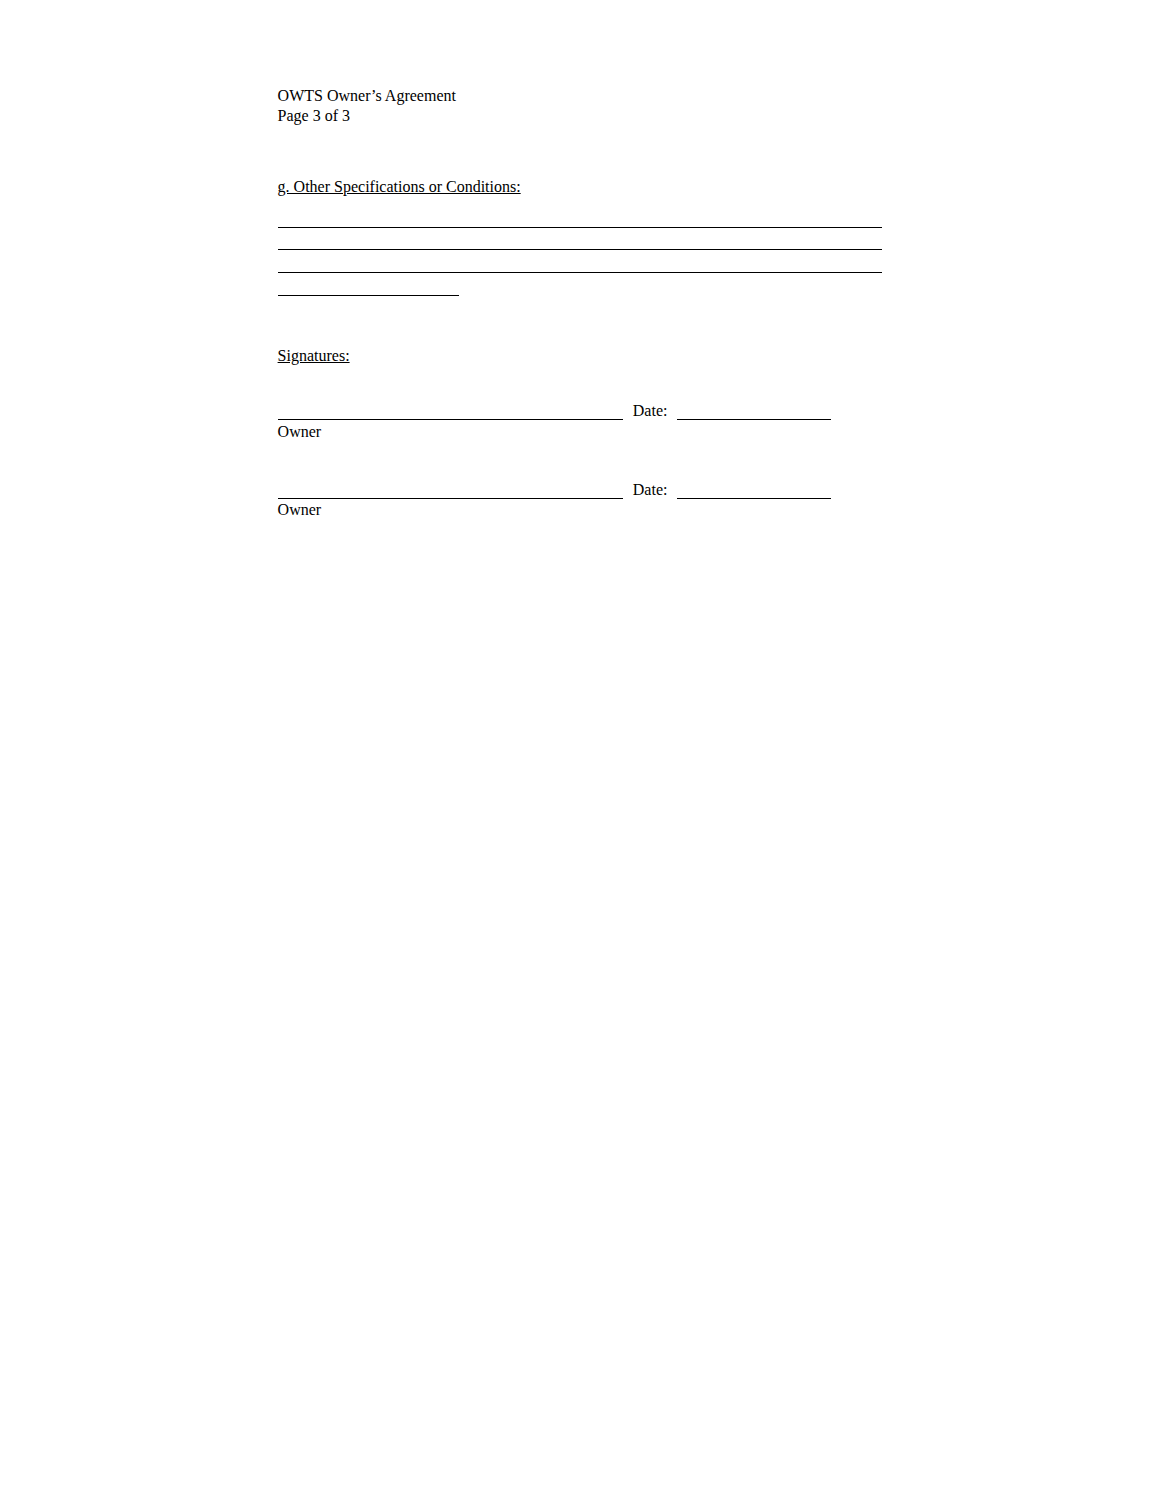OWTS Owner’s Agreement
Page 3 of 3
g. Other Specifications or Conditions:
Signatures:
Date:
Owner
Date:
Owner